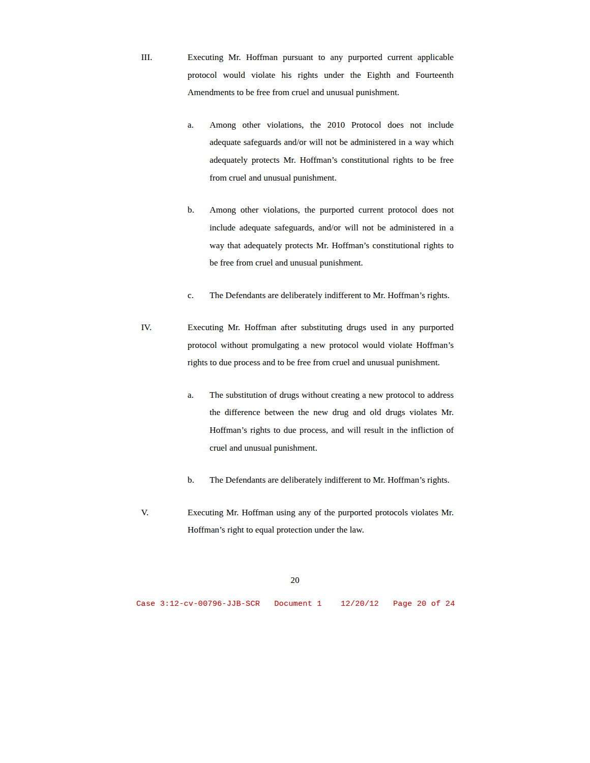III. Executing Mr. Hoffman pursuant to any purported current applicable protocol would violate his rights under the Eighth and Fourteenth Amendments to be free from cruel and unusual punishment.
a. Among other violations, the 2010 Protocol does not include adequate safeguards and/or will not be administered in a way which adequately protects Mr. Hoffman’s constitutional rights to be free from cruel and unusual punishment.
b. Among other violations, the purported current protocol does not include adequate safeguards, and/or will not be administered in a way that adequately protects Mr. Hoffman’s constitutional rights to be free from cruel and unusual punishment.
c. The Defendants are deliberately indifferent to Mr. Hoffman’s rights.
IV. Executing Mr. Hoffman after substituting drugs used in any purported protocol without promulgating a new protocol would violate Hoffman’s rights to due process and to be free from cruel and unusual punishment.
a. The substitution of drugs without creating a new protocol to address the difference between the new drug and old drugs violates Mr. Hoffman’s rights to due process, and will result in the infliction of cruel and unusual punishment.
b. The Defendants are deliberately indifferent to Mr. Hoffman’s rights.
V. Executing Mr. Hoffman using any of the purported protocols violates Mr. Hoffman’s right to equal protection under the law.
20
Case 3:12-cv-00796-JJB-SCR Document 1 12/20/12 Page 20 of 24